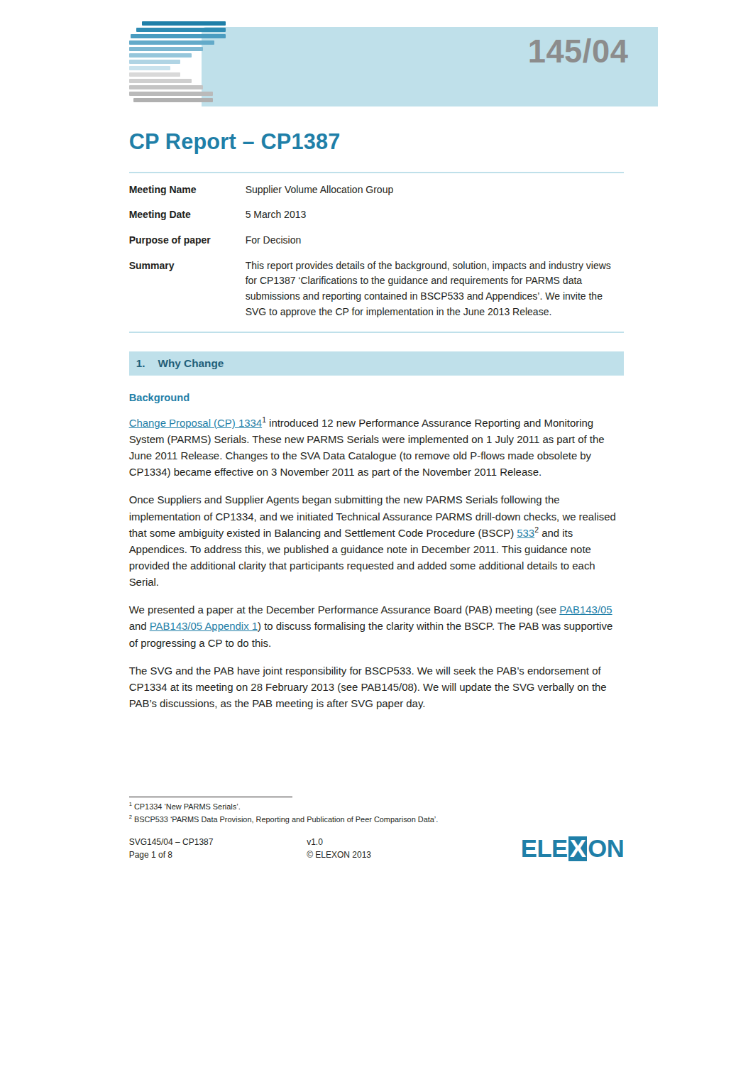145/04
CP Report – CP1387
| Meeting Name | Supplier Volume Allocation Group |
| Meeting Date | 5 March 2013 |
| Purpose of paper | For Decision |
| Summary | This report provides details of the background, solution, impacts and industry views for CP1387 ‘Clarifications to the guidance and requirements for PARMS data submissions and reporting contained in BSCP533 and Appendices’. We invite the SVG to approve the CP for implementation in the June 2013 Release. |
1. Why Change
Background
Change Proposal (CP) 13341 introduced 12 new Performance Assurance Reporting and Monitoring System (PARMS) Serials. These new PARMS Serials were implemented on 1 July 2011 as part of the June 2011 Release. Changes to the SVA Data Catalogue (to remove old P-flows made obsolete by CP1334) became effective on 3 November 2011 as part of the November 2011 Release.
Once Suppliers and Supplier Agents began submitting the new PARMS Serials following the implementation of CP1334, and we initiated Technical Assurance PARMS drill-down checks, we realised that some ambiguity existed in Balancing and Settlement Code Procedure (BSCP) 5332 and its Appendices. To address this, we published a guidance note in December 2011. This guidance note provided the additional clarity that participants requested and added some additional details to each Serial.
We presented a paper at the December Performance Assurance Board (PAB) meeting (see PAB143/05 and PAB143/05 Appendix 1) to discuss formalising the clarity within the BSCP. The PAB was supportive of progressing a CP to do this.
The SVG and the PAB have joint responsibility for BSCP533. We will seek the PAB’s endorsement of CP1334 at its meeting on 28 February 2013 (see PAB145/08). We will update the SVG verbally on the PAB’s discussions, as the PAB meeting is after SVG paper day.
1 CP1334 ‘New PARMS Serials’.
2 BSCP533 ‘PARMS Data Provision, Reporting and Publication of Peer Comparison Data’.
SVG145/04 – CP1387
Page 1 of 8
v1.0
© ELEXON 2013
ELEXON